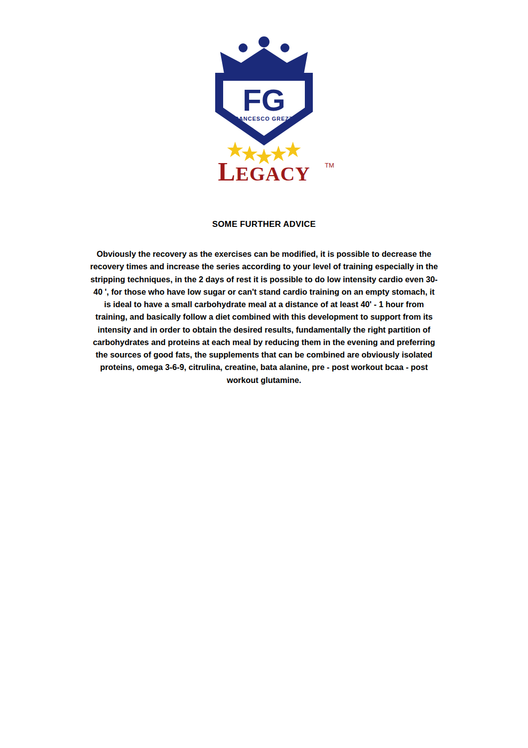FG FRANCESCO GREZZA LEGACY TM
SOME FURTHER ADVICE
Obviously the recovery as the exercises can be modified, it is possible to decrease the recovery times and increase the series according to your level of training especially in the stripping techniques, in the 2 days of rest it is possible to do low intensity cardio even 30-40 ', for those who have low sugar or can't stand cardio training on an empty stomach, it is ideal to have a small carbohydrate meal at a distance of at least 40' - 1 hour from training, and basically follow a diet combined with this development to support from its intensity and in order to obtain the desired results, fundamentally the right partition of carbohydrates and proteins at each meal by reducing them in the evening and preferring the sources of good fats, the supplements that can be combined are obviously isolated proteins, omega 3-6-9, citrulina, creatine, bata alanine, pre - post workout bcaa - post workout glutamine.